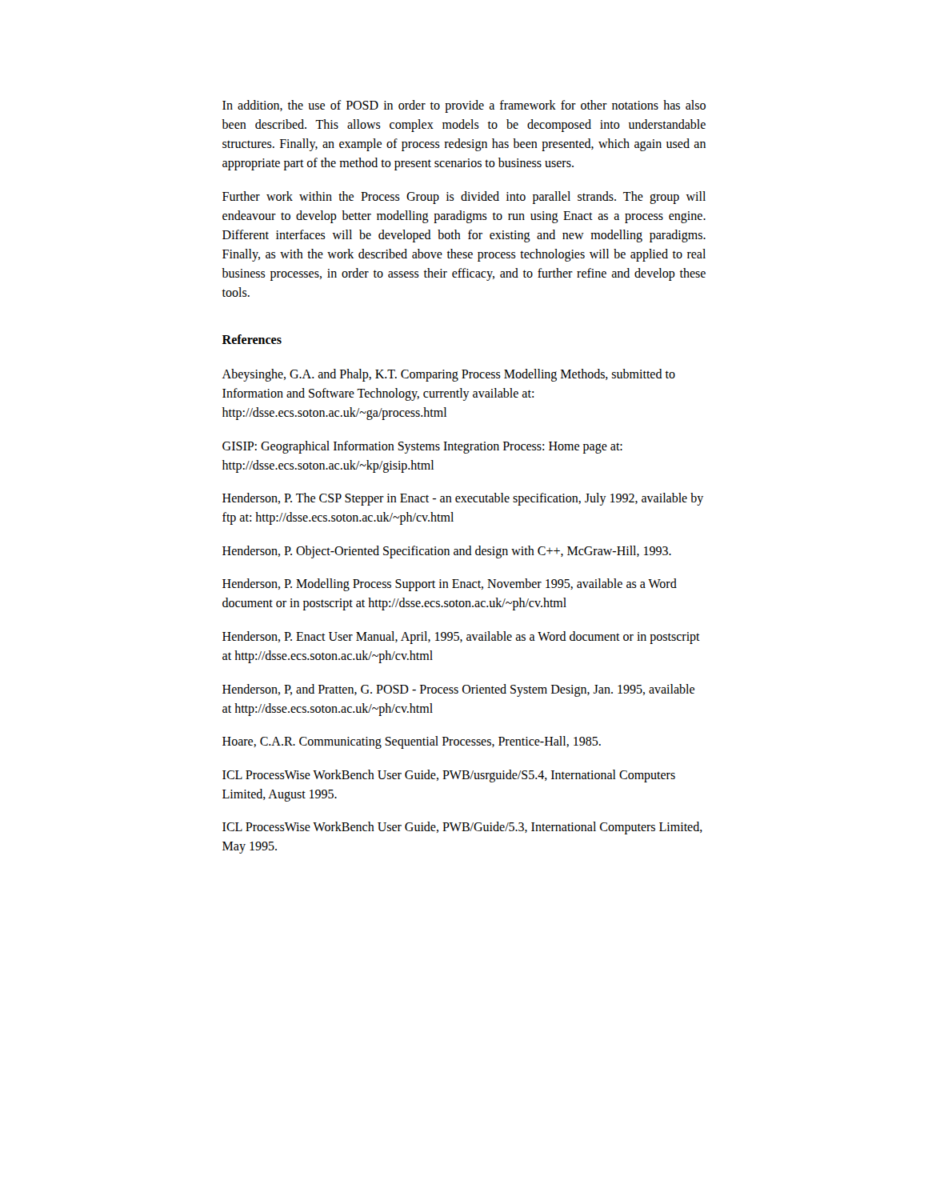In addition, the use of POSD in order to provide a framework for other notations has also been described. This allows complex models to be decomposed into understandable structures. Finally, an example of process redesign has been presented, which again used an appropriate part of the method to present scenarios to business users.
Further work within the Process Group is divided into parallel strands. The group will endeavour to develop better modelling paradigms to run using Enact as a process engine. Different interfaces will be developed both for existing and new modelling paradigms. Finally, as with the work described above these process technologies will be applied to real business processes, in order to assess their efficacy, and to further refine and develop these tools.
References
Abeysinghe, G.A. and Phalp, K.T. Comparing Process Modelling Methods, submitted to Information and Software Technology, currently available at: http://dsse.ecs.soton.ac.uk/~ga/process.html
GISIP: Geographical Information Systems Integration Process: Home page at: http://dsse.ecs.soton.ac.uk/~kp/gisip.html
Henderson, P. The CSP Stepper in Enact - an executable specification, July 1992, available by ftp at: http://dsse.ecs.soton.ac.uk/~ph/cv.html
Henderson, P. Object-Oriented Specification and design with C++, McGraw-Hill, 1993.
Henderson, P. Modelling Process Support in Enact, November 1995, available as a Word document or in postscript at http://dsse.ecs.soton.ac.uk/~ph/cv.html
Henderson, P. Enact User Manual, April, 1995, available as a Word document or in postscript at http://dsse.ecs.soton.ac.uk/~ph/cv.html
Henderson, P, and Pratten, G. POSD - Process Oriented System Design, Jan. 1995, available at http://dsse.ecs.soton.ac.uk/~ph/cv.html
Hoare, C.A.R. Communicating Sequential Processes, Prentice-Hall, 1985.
ICL ProcessWise WorkBench User Guide, PWB/usrguide/S5.4, International Computers Limited, August 1995.
ICL ProcessWise WorkBench User Guide, PWB/Guide/5.3, International Computers Limited, May 1995.